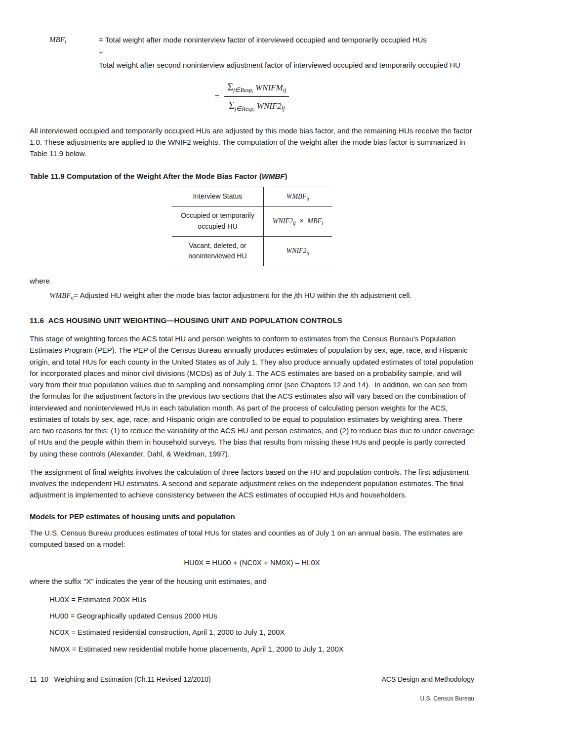MBFi
= Total weight after mode noninterview factor of interviewed occupied and temporarily occupied HUs
÷
Total weight after second noninterview adjustment factor of interviewed occupied and temporarily occupied HU
= Σj∈Respi WNIFMij Σj∈Respi WNIF2ij
All interviewed occupied and temporarily occupied HUs are adjusted by this mode bias factor, and the remaining HUs receive the factor 1.0. These adjustments are applied to the WNIF2 weights. The computation of the weight after the mode bias factor is summarized in Table 11.9 below.
Table 11.9 Computation of the Weight After the Mode Bias Factor (WMBF)
| Interview Status | WMBF ij |
| --- | --- |
| Occupied or temporarily occupied HU | WNIF2 ij × MBF i |
| Vacant, deleted, or noninterviewed HU | WNIF2 ij |
where
WMBFij= Adjusted HU weight after the mode bias factor adjustment for the jth HU within the ith adjustment cell.
11.6 ACS HOUSING UNIT WEIGHTING—HOUSING UNIT AND POPULATION CONTROLS
This stage of weighting forces the ACS total HU and person weights to conform to estimates from the Census Bureau's Population Estimates Program (PEP). The PEP of the Census Bureau annually produces estimates of population by sex, age, race, and Hispanic origin, and total HUs for each county in the United States as of July 1. They also produce annually updated estimates of total population for incorporated places and minor civil divisions (MCDs) as of July 1. The ACS estimates are based on a probability sample, and will vary from their true population values due to sampling and nonsampling error (see Chapters 12 and 14). In addition, we can see from the formulas for the adjustment factors in the previous two sections that the ACS estimates also will vary based on the combination of interviewed and noninterviewed HUs in each tabulation month. As part of the process of calculating person weights for the ACS, estimates of totals by sex, age, race, and Hispanic origin are controlled to be equal to population estimates by weighting area. There are two reasons for this: (1) to reduce the variability of the ACS HU and person estimates, and (2) to reduce bias due to under-coverage of HUs and the people within them in household surveys. The bias that results from missing these HUs and people is partly corrected by using these controls (Alexander, Dahl, & Weidman, 1997).
The assignment of final weights involves the calculation of three factors based on the HU and population controls. The first adjustment involves the independent HU estimates. A second and separate adjustment relies on the independent population estimates. The final adjustment is implemented to achieve consistency between the ACS estimates of occupied HUs and householders.
Models for PEP estimates of housing units and population
The U.S. Census Bureau produces estimates of total HUs for states and counties as of July 1 on an annual basis. The estimates are computed based on a model:
HU0X = HU00 + (NC0X + NM0X) – HL0X
where the suffix "X" indicates the year of the housing unit estimates, and
HU0X = Estimated 200X HUs
HU00 = Geographically updated Census 2000 HUs
NC0X = Estimated residential construction, April 1, 2000 to July 1, 200X
NM0X = Estimated new residential mobile home placements, April 1, 2000 to July 1, 200X
11–10 Weighting and Estimation (Ch.11 Revised 12/2010) ACS Design and Methodology
U.S. Census Bureau